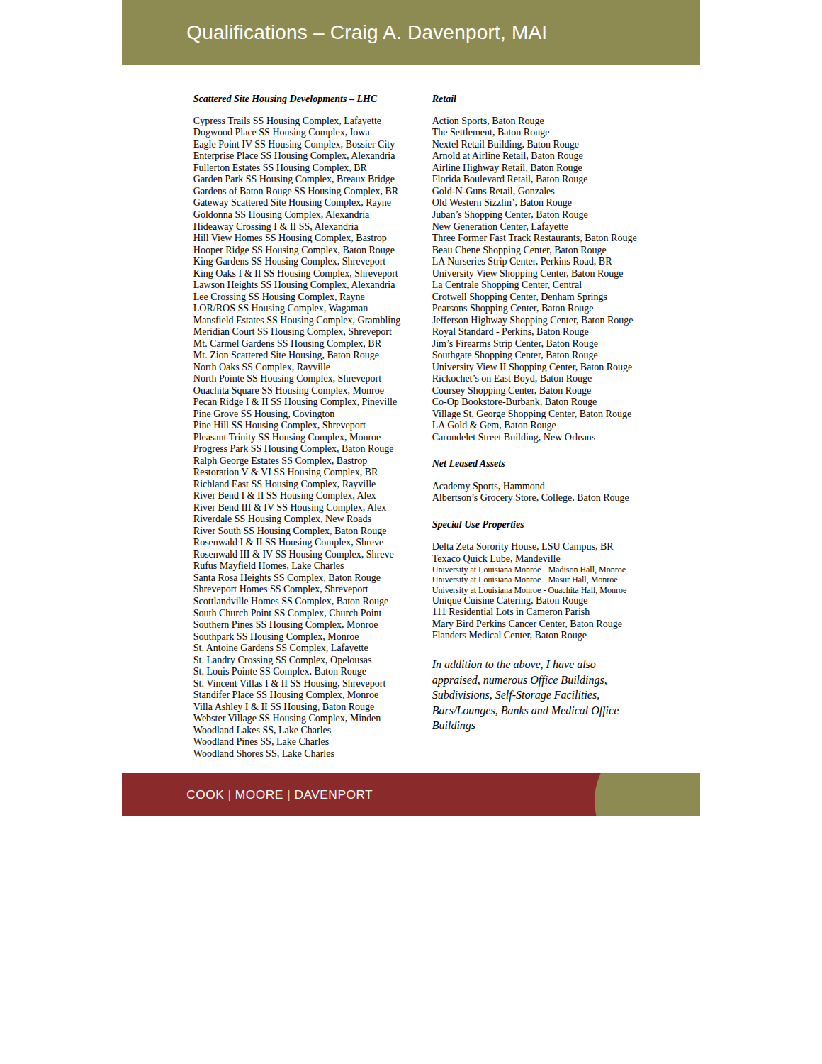Qualifications – Craig A. Davenport, MAI
Scattered Site Housing Developments – LHC
Cypress Trails SS Housing Complex, Lafayette
Dogwood Place SS Housing Complex, Iowa
Eagle Point IV SS Housing Complex, Bossier City
Enterprise Place SS Housing Complex, Alexandria
Fullerton Estates SS Housing Complex, BR
Garden Park SS Housing Complex, Breaux Bridge
Gardens of Baton Rouge SS Housing Complex, BR
Gateway Scattered Site Housing Complex, Rayne
Goldonna SS Housing Complex, Alexandria
Hideaway Crossing I & II SS, Alexandria
Hill View Homes SS Housing Complex, Bastrop
Hooper Ridge SS Housing Complex, Baton Rouge
King Gardens SS Housing Complex, Shreveport
King Oaks I & II SS Housing Complex, Shreveport
Lawson Heights SS Housing Complex, Alexandria
Lee Crossing SS Housing Complex, Rayne
LOR/ROS SS Housing Complex, Wagaman
Mansfield Estates SS Housing Complex, Grambling
Meridian Court SS Housing Complex, Shreveport
Mt. Carmel Gardens SS Housing Complex, BR
Mt. Zion Scattered Site Housing, Baton Rouge
North Oaks SS Complex, Rayville
North Pointe SS Housing Complex, Shreveport
Ouachita Square SS Housing Complex, Monroe
Pecan Ridge I & II SS Housing Complex, Pineville
Pine Grove SS Housing, Covington
Pine Hill SS Housing Complex, Shreveport
Pleasant Trinity SS Housing Complex, Monroe
Progress Park SS Housing Complex, Baton Rouge
Ralph George Estates SS Complex, Bastrop
Restoration V & VI SS Housing Complex, BR
Richland East SS Housing Complex, Rayville
River Bend I & II SS Housing Complex, Alex
River Bend III & IV SS Housing Complex, Alex
Riverdale SS Housing Complex, New Roads
River South SS Housing Complex, Baton Rouge
Rosenwald I & II SS Housing Complex, Shreve
Rosenwald III & IV SS Housing Complex, Shreve
Rufus Mayfield Homes, Lake Charles
Santa Rosa Heights SS Complex, Baton Rouge
Shreveport Homes SS Complex, Shreveport
Scottlandville Homes SS Complex, Baton Rouge
South Church Point SS Complex, Church Point
Southern Pines SS Housing Complex, Monroe
Southpark SS Housing Complex, Monroe
St. Antoine Gardens SS Complex, Lafayette
St. Landry Crossing SS Complex, Opelousas
St. Louis Pointe SS Complex, Baton Rouge
St. Vincent Villas I & II SS Housing, Shreveport
Standifer Place SS Housing Complex, Monroe
Villa Ashley I & II SS Housing, Baton Rouge
Webster Village SS Housing Complex, Minden
Woodland Lakes SS, Lake Charles
Woodland Pines SS, Lake Charles
Woodland Shores SS, Lake Charles
Retail
Action Sports, Baton Rouge
The Settlement, Baton Rouge
Nextel Retail Building, Baton Rouge
Arnold at Airline Retail, Baton Rouge
Airline Highway Retail, Baton Rouge
Florida Boulevard Retail, Baton Rouge
Gold-N-Guns Retail, Gonzales
Old Western Sizzlin’, Baton Rouge
Juban’s Shopping Center, Baton Rouge
New Generation Center, Lafayette
Three Former Fast Track Restaurants, Baton Rouge
Beau Chene Shopping Center, Baton Rouge
LA Nurseries Strip Center, Perkins Road, BR
University View Shopping Center, Baton Rouge
La Centrale Shopping Center, Central
Crotwell Shopping Center, Denham Springs
Pearsons Shopping Center, Baton Rouge
Jefferson Highway Shopping Center, Baton Rouge
Royal Standard - Perkins, Baton Rouge
Jim’s Firearms Strip Center, Baton Rouge
Southgate Shopping Center, Baton Rouge
University View II Shopping Center, Baton Rouge
Rickochet’s on East Boyd, Baton Rouge
Coursey Shopping Center, Baton Rouge
Co-Op Bookstore-Burbank, Baton Rouge
Village St. George Shopping Center, Baton Rouge
LA Gold & Gem, Baton Rouge
Carondelet Street Building, New Orleans
Net Leased Assets
Academy Sports, Hammond
Albertson’s Grocery Store, College, Baton Rouge
Special Use Properties
Delta Zeta Sorority House, LSU Campus, BR
Texaco Quick Lube, Mandeville
University at Louisiana Monroe - Madison Hall, Monroe
University at Louisiana Monroe - Masur Hall, Monroe
University at Louisiana Monroe - Ouachita Hall, Monroe
Unique Cuisine Catering, Baton Rouge
111 Residential Lots in Cameron Parish
Mary Bird Perkins Cancer Center, Baton Rouge
Flanders Medical Center, Baton Rouge
In addition to the above, I have also appraised, numerous Office Buildings, Subdivisions, Self-Storage Facilities, Bars/Lounges, Banks and Medical Office Buildings
COOK | MOORE | DAVENPORT